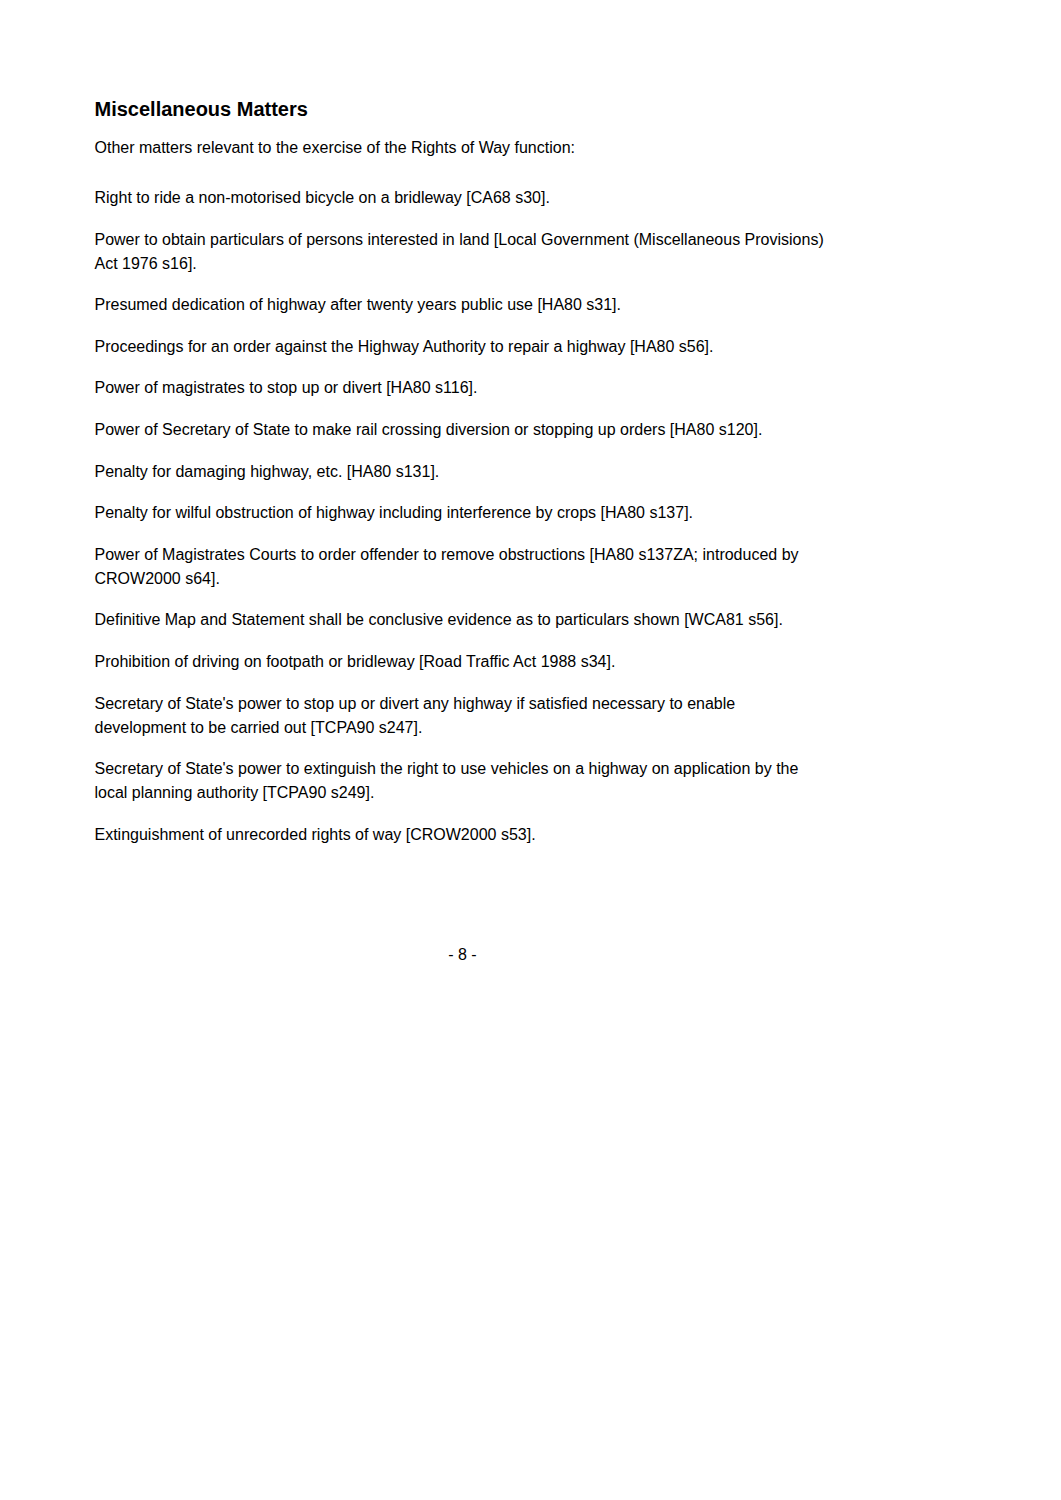Miscellaneous Matters
Other matters relevant to the exercise of the Rights of Way function:
Right to ride a non-motorised bicycle on a bridleway [CA68 s30].
Power to obtain particulars of persons interested in land [Local Government (Miscellaneous Provisions) Act 1976 s16].
Presumed dedication of highway after twenty years public use [HA80 s31].
Proceedings for an order against the Highway Authority to repair a highway [HA80 s56].
Power of magistrates to stop up or divert [HA80 s116].
Power of Secretary of State to make rail crossing diversion or stopping up orders [HA80 s120].
Penalty for damaging highway, etc. [HA80 s131].
Penalty for wilful obstruction of highway including interference by crops [HA80 s137].
Power of Magistrates Courts to order offender to remove obstructions [HA80 s137ZA; introduced by CROW2000 s64].
Definitive Map and Statement shall be conclusive evidence as to particulars shown [WCA81 s56].
Prohibition of driving on footpath or bridleway [Road Traffic Act 1988 s34].
Secretary of State's power to stop up or divert any highway if satisfied necessary to enable development to be carried out [TCPA90 s247].
Secretary of State's power to extinguish the right to use vehicles on a highway on application by the local planning authority [TCPA90 s249].
Extinguishment of unrecorded rights of way [CROW2000 s53].
- 8 -